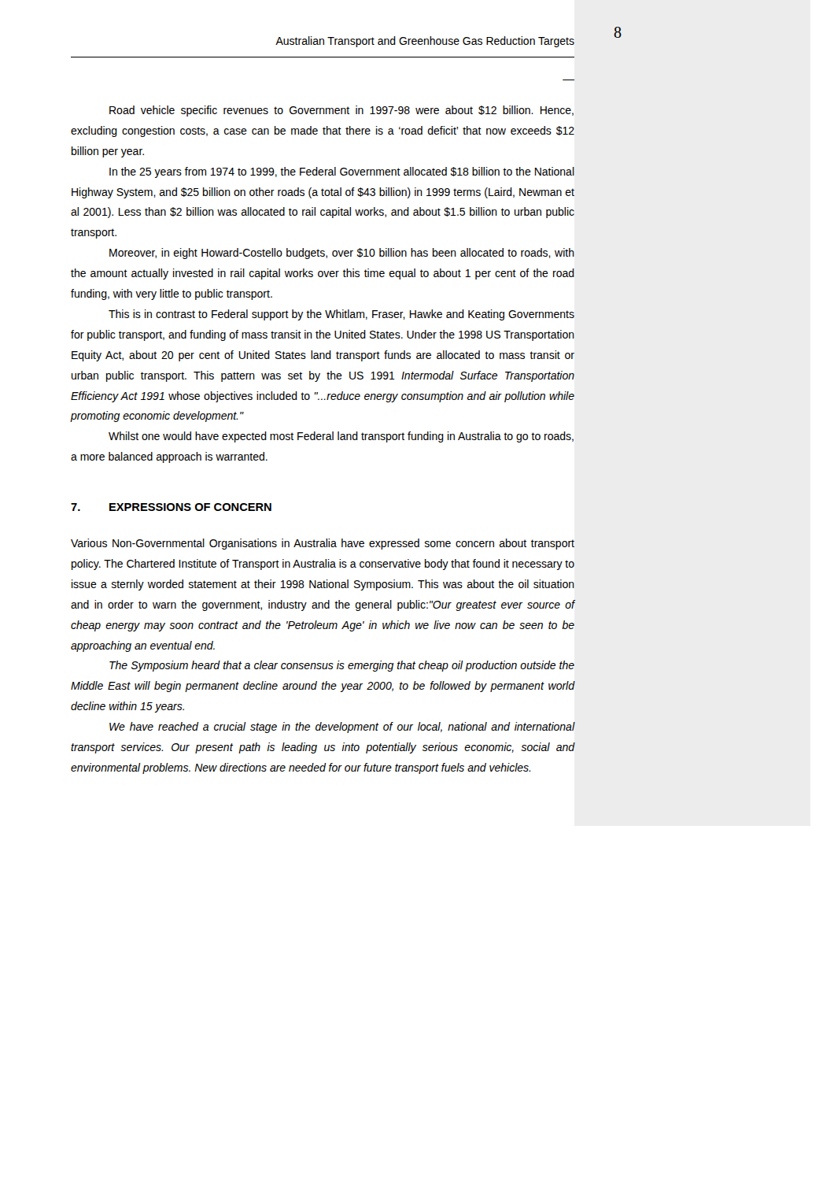8
Australian Transport and Greenhouse Gas Reduction Targets
—
Road vehicle specific revenues to Government in 1997-98 were about $12 billion. Hence, excluding congestion costs, a case can be made that there is a ‘road deficit’ that now exceeds $12 billion per year.
In the 25 years from 1974 to 1999, the Federal Government allocated $18 billion to the National Highway System, and $25 billion on other roads (a total of $43 billion) in 1999 terms (Laird, Newman et al 2001). Less than $2 billion was allocated to rail capital works, and about $1.5 billion to urban public transport.
Moreover, in eight Howard-Costello budgets, over $10 billion has been allocated to roads, with the amount actually invested in rail capital works over this time equal to about 1 per cent of the road funding, with very little to public transport.
This is in contrast to Federal support by the Whitlam, Fraser, Hawke and Keating Governments for public transport, and funding of mass transit in the United States. Under the 1998 US Transportation Equity Act, about 20 per cent of United States land transport funds are allocated to mass transit or urban public transport. This pattern was set by the US 1991 Intermodal Surface Transportation Efficiency Act 1991 whose objectives included to "...reduce energy consumption and air pollution while promoting economic development."
Whilst one would have expected most Federal land transport funding in Australia to go to roads, a more balanced approach is warranted.
7. EXPRESSIONS OF CONCERN
Various Non-Governmental Organisations in Australia have expressed some concern about transport policy. The Chartered Institute of Transport in Australia is a conservative body that found it necessary to issue a sternly worded statement at their 1998 National Symposium. This was about the oil situation and in order to warn the government, industry and the general public:"Our greatest ever source of cheap energy may soon contract and the 'Petroleum Age' in which we live now can be seen to be approaching an eventual end.
The Symposium heard that a clear consensus is emerging that cheap oil production outside the Middle East will begin permanent decline around the year 2000, to be followed by permanent world decline within 15 years.
We have reached a crucial stage in the development of our local, national and international transport services. Our present path is leading us into potentially serious economic, social and environmental problems. New directions are needed for our future transport fuels and vehicles.